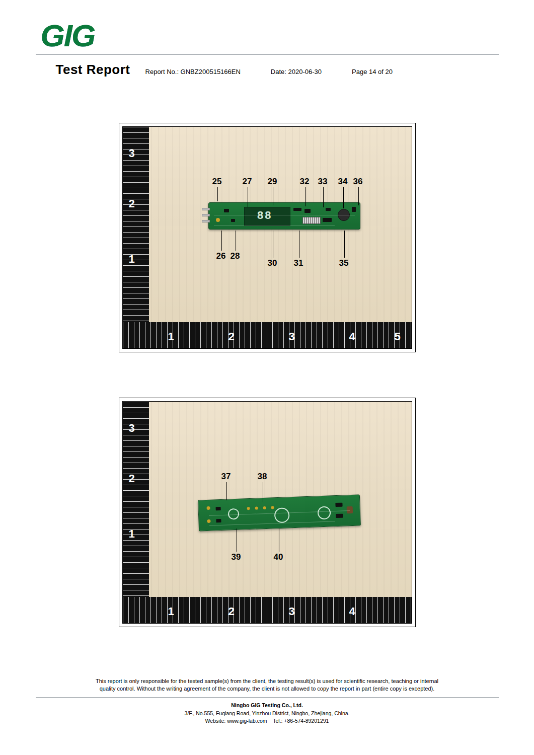GIG
Test Report
Report No.: GNBZ200515166EN Date: 2020-06-30 Page 14 of 20
3
2
1
1
2
3
4
5
88
25
27
29
32
33
34
36
26
28
30
31
35
3
2
1
1
2
3
4
37
38
39
40
This report is only responsible for the tested sample(s) from the client, the testing result(s) is used for scientific research, teaching or internal
quality control. Without the writing agreement of the company, the client is not allowed to copy the report in part (entire copy is excepted).
Ningbo GIG Testing Co., Ltd.
3/F., No.555, Fuqiang Road, Yinzhou District, Ningbo, Zhejiang, China.
Website: www.gig-lab.com Tel.: +86-574-89201291